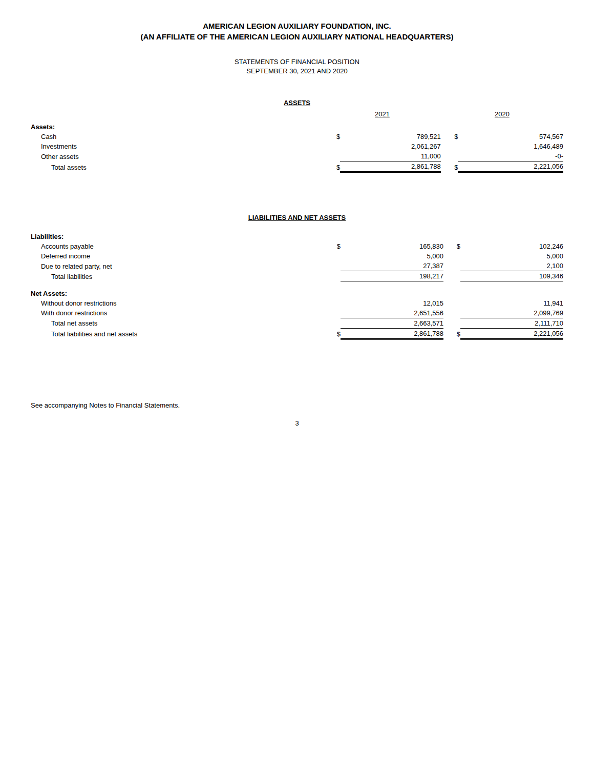AMERICAN LEGION AUXILIARY FOUNDATION, INC.
(AN AFFILIATE OF THE AMERICAN LEGION AUXILIARY NATIONAL HEADQUARTERS)
STATEMENTS OF FINANCIAL POSITION
SEPTEMBER 30, 2021 AND 2020
ASSETS
| | 2021 | 2020 |
| Assets: | | | | |
| Cash | $ | 789,521 | $ | 574,567 |
| Investments | | 2,061,267 | | 1,646,489 |
| Other assets | | 11,000 | | -0- |
| Total assets | $ | 2,861,788 | $ | 2,221,056 |
LIABILITIES AND NET ASSETS
| Liabilities: | | | | |
| Accounts payable | $ | 165,830 | $ | 102,246 |
| Deferred income | | 5,000 | | 5,000 |
| Due to related party, net | | 27,387 | | 2,100 |
| Total liabilities | | 198,217 | | 109,346 |
| Net Assets: | | | | |
| Without donor restrictions | | 12,015 | | 11,941 |
| With donor restrictions | | 2,651,556 | | 2,099,769 |
| Total net assets | | 2,663,571 | | 2,111,710 |
| Total liabilities and net assets | $ | 2,861,788 | $ | 2,221,056 |
See accompanying Notes to Financial Statements.
3